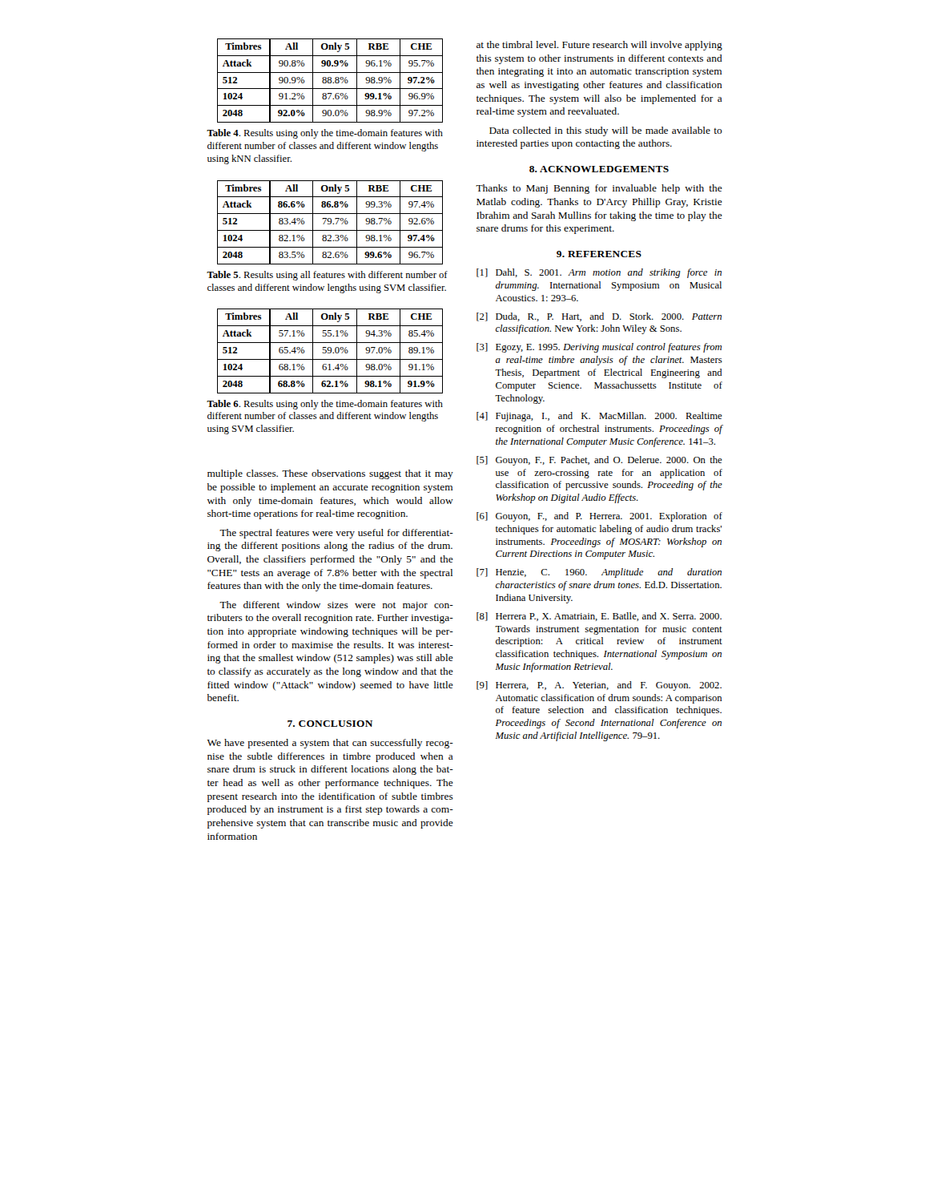| Timbres | All | Only 5 | RBE | CHE |
| --- | --- | --- | --- | --- |
| Attack | 90.8% | 90.9% | 96.1% | 95.7% |
| 512 | 90.9% | 88.8% | 98.9% | 97.2% |
| 1024 | 91.2% | 87.6% | 99.1% | 96.9% |
| 2048 | 92.0% | 90.0% | 98.9% | 97.2% |
Table 4. Results using only the time-domain features with different number of classes and different window lengths using kNN classifier.
| Timbres | All | Only 5 | RBE | CHE |
| --- | --- | --- | --- | --- |
| Attack | 86.6% | 86.8% | 99.3% | 97.4% |
| 512 | 83.4% | 79.7% | 98.7% | 92.6% |
| 1024 | 82.1% | 82.3% | 98.1% | 97.4% |
| 2048 | 83.5% | 82.6% | 99.6% | 96.7% |
Table 5. Results using all features with different number of classes and different window lengths using SVM classifier.
| Timbres | All | Only 5 | RBE | CHE |
| --- | --- | --- | --- | --- |
| Attack | 57.1% | 55.1% | 94.3% | 85.4% |
| 512 | 65.4% | 59.0% | 97.0% | 89.1% |
| 1024 | 68.1% | 61.4% | 98.0% | 91.1% |
| 2048 | 68.8% | 62.1% | 98.1% | 91.9% |
Table 6. Results using only the time-domain features with different number of classes and different window lengths using SVM classifier.
multiple classes. These observations suggest that it may be possible to implement an accurate recognition system with only time-domain features, which would allow short-time operations for real-time recognition.
The spectral features were very useful for differentiating the different positions along the radius of the drum. Overall, the classifiers performed the "Only 5" and the "CHE" tests an average of 7.8% better with the spectral features than with the only the time-domain features.
The different window sizes were not major contributers to the overall recognition rate. Further investigation into appropriate windowing techniques will be performed in order to maximise the results. It was interesting that the smallest window (512 samples) was still able to classify as accurately as the long window and that the fitted window ("Attack" window) seemed to have little benefit.
7. Conclusion
We have presented a system that can successfully recognise the subtle differences in timbre produced when a snare drum is struck in different locations along the batter head as well as other performance techniques. The present research into the identification of subtle timbres produced by an instrument is a first step towards a comprehensive system that can transcribe music and provide information
at the timbral level. Future research will involve applying this system to other instruments in different contexts and then integrating it into an automatic transcription system as well as investigating other features and classification techniques. The system will also be implemented for a real-time system and reevaluated.
Data collected in this study will be made available to interested parties upon contacting the authors.
8. Acknowledgements
Thanks to Manj Benning for invaluable help with the Matlab coding. Thanks to D'Arcy Phillip Gray, Kristie Ibrahim and Sarah Mullins for taking the time to play the snare drums for this experiment.
9. References
[1] Dahl, S. 2001. Arm motion and striking force in drumming. International Symposium on Musical Acoustics. 1: 293–6.
[2] Duda, R., P. Hart, and D. Stork. 2000. Pattern classification. New York: John Wiley & Sons.
[3] Egozy, E. 1995. Deriving musical control features from a real-time timbre analysis of the clarinet. Masters Thesis, Department of Electrical Engineering and Computer Science. Massachussetts Institute of Technology.
[4] Fujinaga, I., and K. MacMillan. 2000. Realtime recognition of orchestral instruments. Proceedings of the International Computer Music Conference. 141–3.
[5] Gouyon, F., F. Pachet, and O. Delerue. 2000. On the use of zero-crossing rate for an application of classification of percussive sounds. Proceeding of the Workshop on Digital Audio Effects.
[6] Gouyon, F., and P. Herrera. 2001. Exploration of techniques for automatic labeling of audio drum tracks' instruments. Proceedings of MOSART: Workshop on Current Directions in Computer Music.
[7] Henzie, C. 1960. Amplitude and duration characteristics of snare drum tones. Ed.D. Dissertation. Indiana University.
[8] Herrera P., X. Amatriain, E. Batlle, and X. Serra. 2000. Towards instrument segmentation for music content description: A critical review of instrument classification techniques. International Symposium on Music Information Retrieval.
[9] Herrera, P., A. Yeterian, and F. Gouyon. 2002. Automatic classification of drum sounds: A comparison of feature selection and classification techniques. Proceedings of Second International Conference on Music and Artificial Intelligence. 79–91.